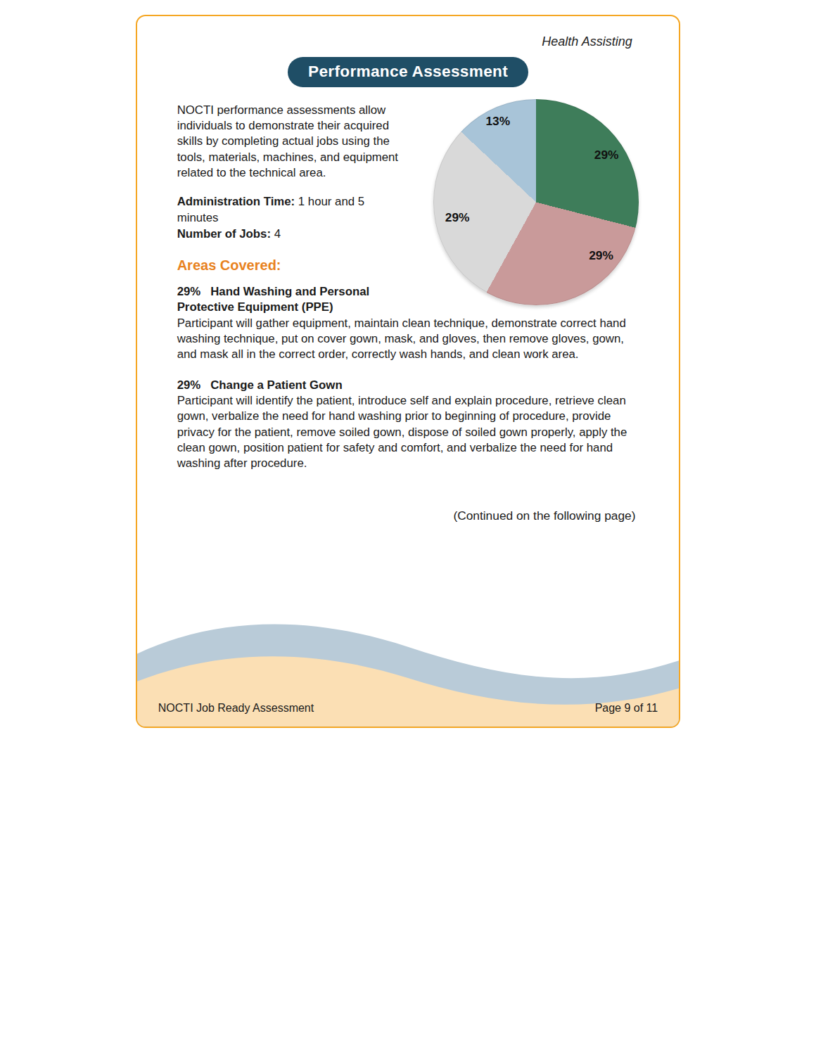Health Assisting
Performance Assessment
29% 29% 29% 13%
NOCTI performance assessments allow individuals to demonstrate their acquired skills by completing actual jobs using the tools, materials, machines, and equipment related to the technical area.
Administration Time: 1 hour and 5 minutes
Number of Jobs: 4
Areas Covered:
29% Hand Washing and Personal Protective Equipment (PPE)
Participant will gather equipment, maintain clean technique, demonstrate correct hand washing technique, put on cover gown, mask, and gloves, then remove gloves, gown, and mask all in the correct order, correctly wash hands, and clean work area.
29% Change a Patient Gown
Participant will identify the patient, introduce self and explain procedure, retrieve clean gown, verbalize the need for hand washing prior to beginning of procedure, provide privacy for the patient, remove soiled gown, dispose of soiled gown properly, apply the clean gown, position patient for safety and comfort, and verbalize the need for hand washing after procedure.
(Continued on the following page)
NOCTI Job Ready Assessment Page 9 of 11